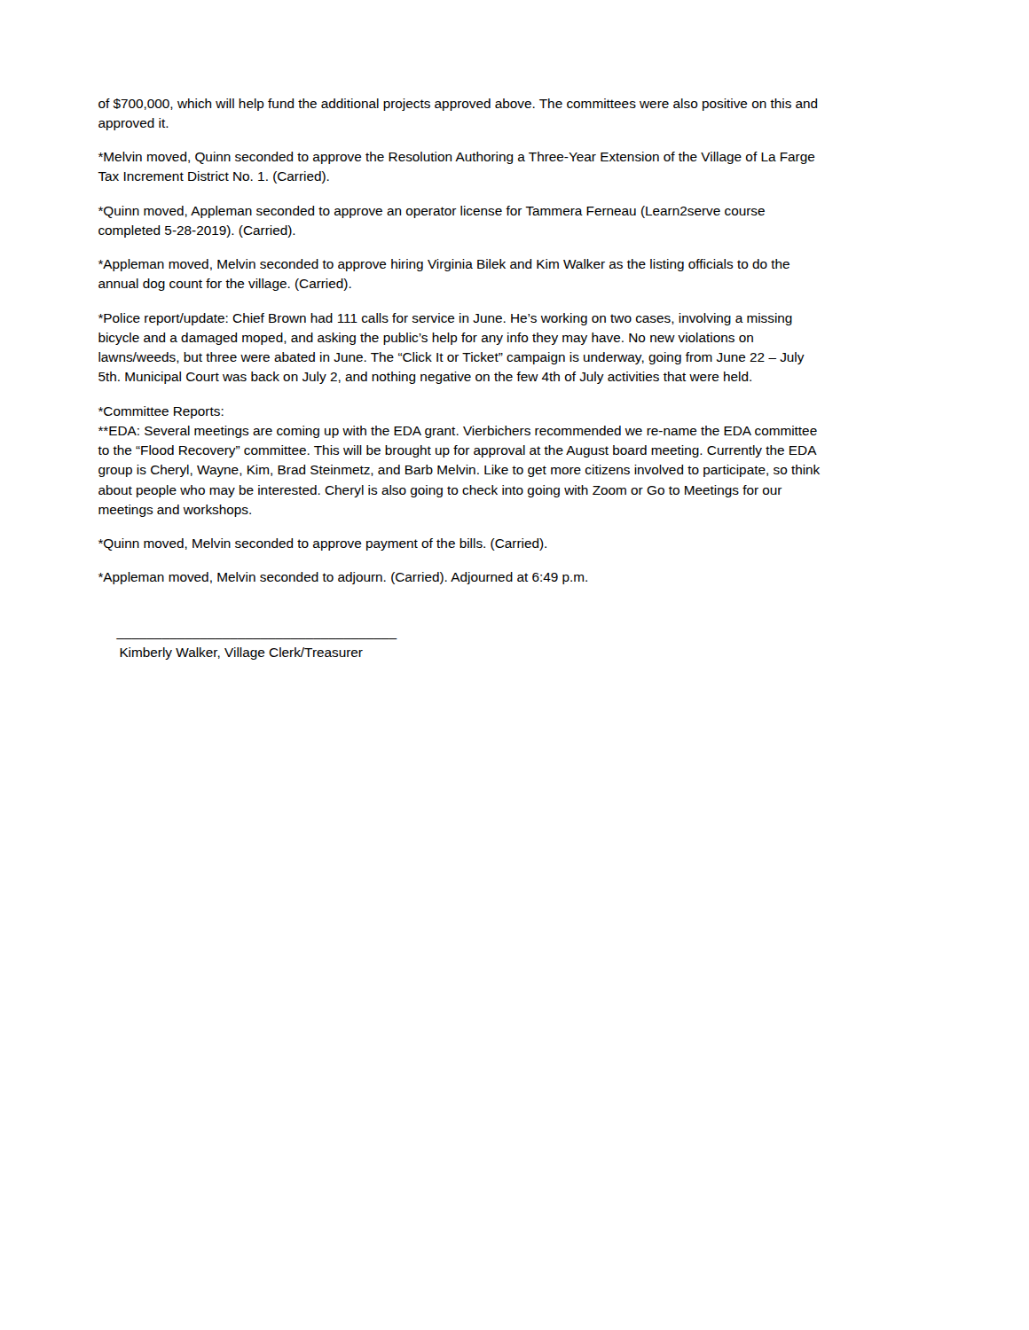of $700,000, which will help fund the additional projects approved above. The committees were also positive on this and approved it.
*Melvin moved, Quinn seconded to approve the Resolution Authoring a Three-Year Extension of the Village of La Farge Tax Increment District No. 1. (Carried).
*Quinn moved, Appleman seconded to approve an operator license for Tammera Ferneau (Learn2serve course completed 5-28-2019). (Carried).
*Appleman moved, Melvin seconded to approve hiring Virginia Bilek and Kim Walker as the listing officials to do the annual dog count for the village. (Carried).
*Police report/update: Chief Brown had 111 calls for service in June. He’s working on two cases, involving a missing bicycle and a damaged moped, and asking the public’s help for any info they may have. No new violations on lawns/weeds, but three were abated in June. The “Click It or Ticket” campaign is underway, going from June 22 – July 5th. Municipal Court was back on July 2, and nothing negative on the few 4th of July activities that were held.
*Committee Reports:
**EDA: Several meetings are coming up with the EDA grant. Vierbichers recommended we re-name the EDA committee to the “Flood Recovery” committee. This will be brought up for approval at the August board meeting. Currently the EDA group is Cheryl, Wayne, Kim, Brad Steinmetz, and Barb Melvin. Like to get more citizens involved to participate, so think about people who may be interested. Cheryl is also going to check into going with Zoom or Go to Meetings for our meetings and workshops.
*Quinn moved, Melvin seconded to approve payment of the bills. (Carried).
*Appleman moved, Melvin seconded to adjourn. (Carried). Adjourned at 6:49 p.m.
_____________________________________
Kimberly Walker, Village Clerk/Treasurer